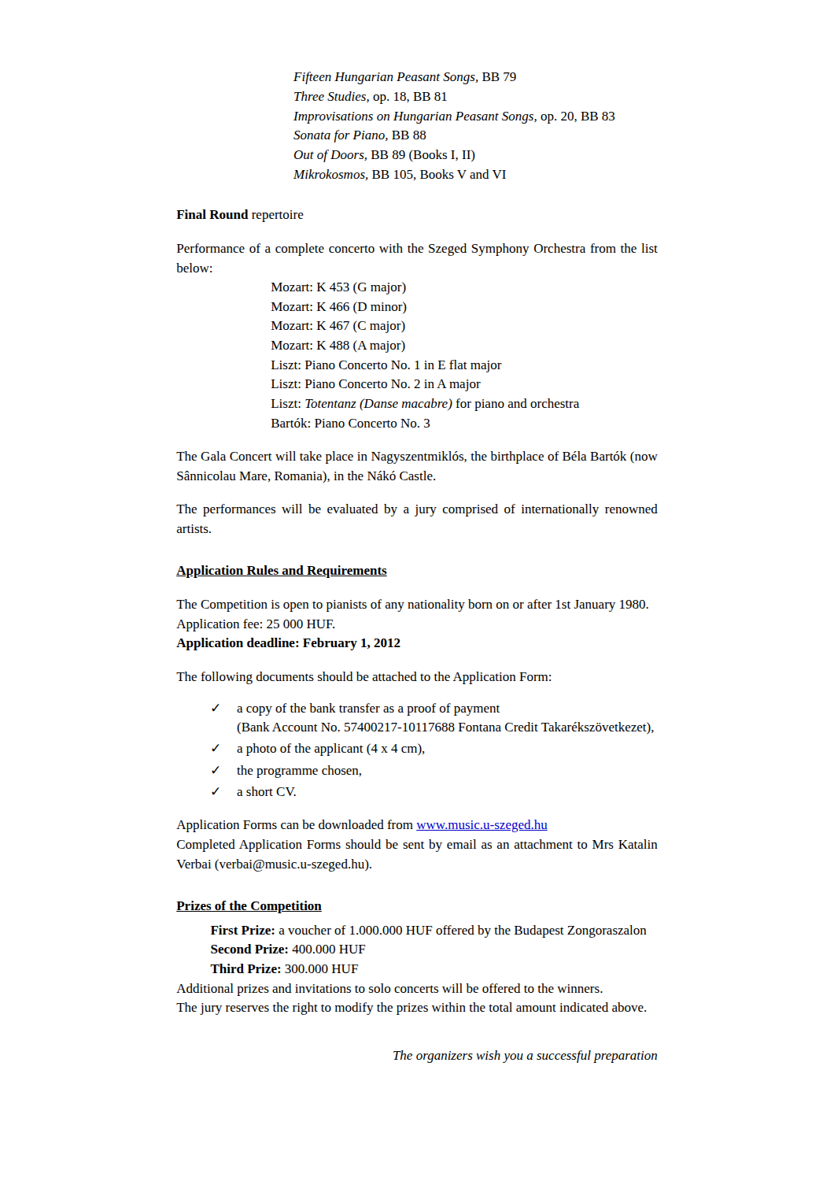Fifteen Hungarian Peasant Songs, BB 79
Three Studies, op. 18, BB 81
Improvisations on Hungarian Peasant Songs, op. 20, BB 83
Sonata for Piano, BB 88
Out of Doors, BB 89 (Books I, II)
Mikrokosmos, BB 105, Books V and VI
Final Round repertoire
Performance of a complete concerto with the Szeged Symphony Orchestra from the list below:
Mozart: K 453 (G major)
Mozart: K 466 (D minor)
Mozart: K 467 (C major)
Mozart: K 488 (A major)
Liszt: Piano Concerto No. 1 in E flat major
Liszt: Piano Concerto No. 2 in A major
Liszt: Totentanz (Danse macabre) for piano and orchestra
Bartók: Piano Concerto No. 3
The Gala Concert will take place in Nagyszentmiklós, the birthplace of Béla Bartók (now Sânnicolau Mare, Romania), in the Nákó Castle.
The performances will be evaluated by a jury comprised of internationally renowned artists.
Application Rules and Requirements
The Competition is open to pianists of any nationality born on or after 1st January 1980.
Application fee: 25 000 HUF.
Application deadline: February 1, 2012
The following documents should be attached to the Application Form:
a copy of the bank transfer as a proof of payment (Bank Account No. 57400217-10117688 Fontana Credit Takarékszövetkezet),
a photo of the applicant (4 x 4 cm),
the programme chosen,
a short CV.
Application Forms can be downloaded from www.music.u-szeged.hu
Completed Application Forms should be sent by email as an attachment to Mrs Katalin Verbai (verbai@music.u-szeged.hu).
Prizes of the Competition
First Prize: a voucher of 1.000.000 HUF offered by the Budapest Zongoraszalon
Second Prize: 400.000 HUF
Third Prize: 300.000 HUF
Additional prizes and invitations to solo concerts will be offered to the winners.
The jury reserves the right to modify the prizes within the total amount indicated above.
The organizers wish you a successful preparation